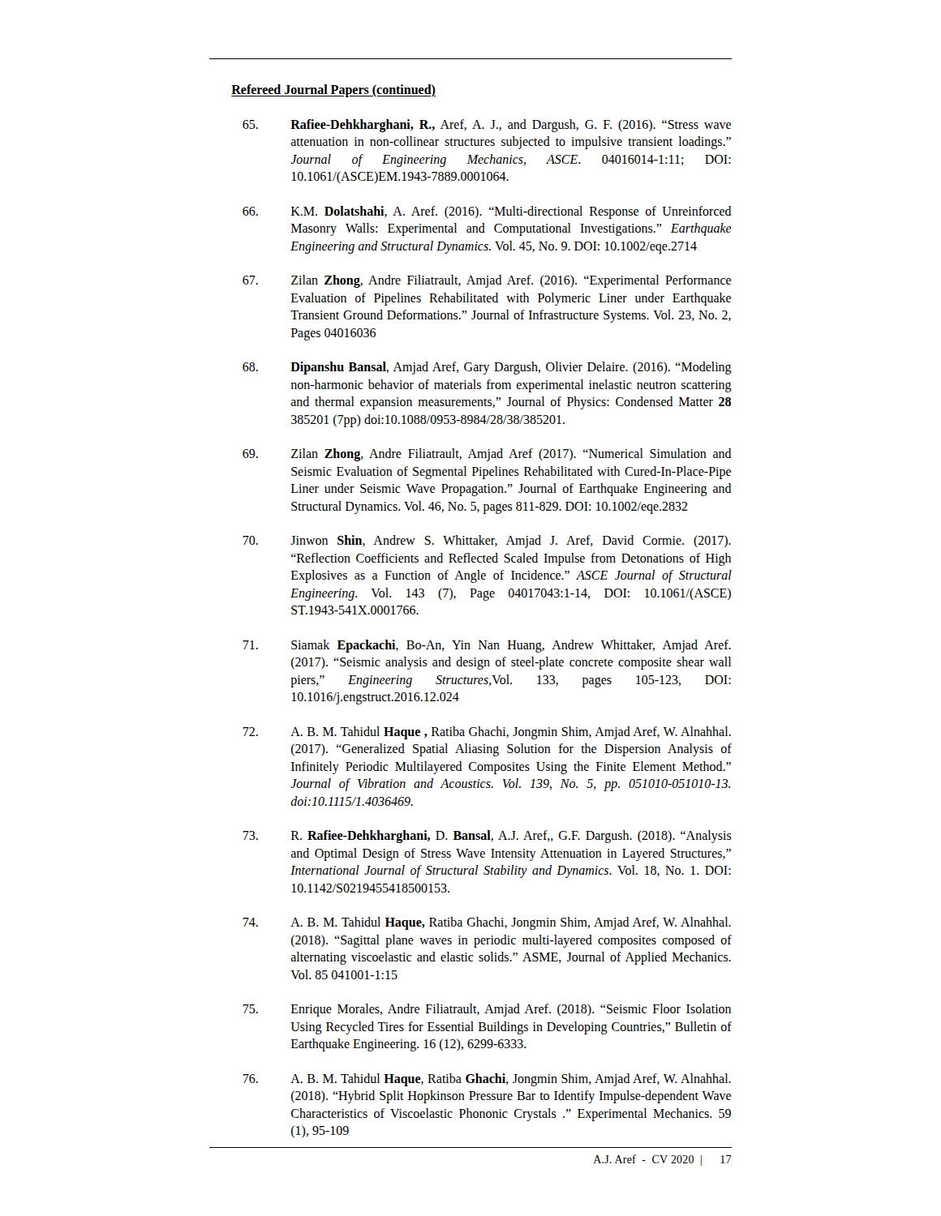Refereed Journal Papers (continued)
65. Rafiee‑Dehkharghani, R., Aref, A. J., and Dargush, G. F. (2016). “Stress wave attenuation in non-collinear structures subjected to impulsive transient loadings.” Journal of Engineering Mechanics, ASCE. 04016014‑1:11; DOI: 10.1061/(ASCE)EM.1943‑7889.0001064.
66. K.M. Dolatshahi, A. Aref. (2016). “Multi-directional Response of Unreinforced Masonry Walls: Experimental and Computational Investigations.” Earthquake Engineering and Structural Dynamics. Vol. 45, No. 9. DOI: 10.1002/eqe.2714
67. Zilan Zhong, Andre Filiatrault, Amjad Aref. (2016). “Experimental Performance Evaluation of Pipelines Rehabilitated with Polymeric Liner under Earthquake Transient Ground Deformations.” Journal of Infrastructure Systems. Vol. 23, No. 2, Pages 04016036
68. Dipanshu Bansal, Amjad Aref, Gary Dargush, Olivier Delaire. (2016). “Modeling non‑harmonic behavior of materials from experimental inelastic neutron scattering and thermal expansion measurements,” Journal of Physics: Condensed Matter 28 385201 (7pp) doi:10.1088/0953‑8984/28/38/385201.
69. Zilan Zhong, Andre Filiatrault, Amjad Aref (2017). “Numerical Simulation and Seismic Evaluation of Segmental Pipelines Rehabilitated with Cured‑In‑Place‑Pipe Liner under Seismic Wave Propagation.” Journal of Earthquake Engineering and Structural Dynamics. Vol. 46, No. 5, pages 811‑829. DOI: 10.1002/eqe.2832
70. Jinwon Shin, Andrew S. Whittaker, Amjad J. Aref, David Cormie. (2017). “Reflection Coefficients and Reflected Scaled Impulse from Detonations of High Explosives as a Function of Angle of Incidence.” ASCE Journal of Structural Engineering. Vol. 143 (7), Page 04017043:1‑14, DOI: 10.1061/(ASCE) ST.1943‑541X.0001766.
71. Siamak Epackachi, Bo‑An, Yin Nan Huang, Andrew Whittaker, Amjad Aref. (2017). “Seismic analysis and design of steel‑plate concrete composite shear wall piers,” Engineering Structures, Vol. 133, pages 105‑123, DOI: 10.1016/j.engstruct.2016.12.024
72. A. B. M. Tahidul Haque , Ratiba Ghachi, Jongmin Shim, Amjad Aref, W. Alnahhal. (2017). “Generalized Spatial Aliasing Solution for the Dispersion Analysis of Infinitely Periodic Multilayered Composites Using the Finite Element Method.” Journal of Vibration and Acoustics. Vol. 139, No. 5, pp. 051010‑051010‑13. doi:10.1115/1.4036469.
73. R. Rafiee‑Dehkharghani, D. Bansal, A.J. Aref,, G.F. Dargush. (2018). “Analysis and Optimal Design of Stress Wave Intensity Attenuation in Layered Structures,” International Journal of Structural Stability and Dynamics. Vol. 18, No. 1. DOI: 10.1142/S0219455418500153.
74. A. B. M. Tahidul Haque, Ratiba Ghachi, Jongmin Shim, Amjad Aref, W. Alnahhal. (2018). “Sagittal plane waves in periodic multi‑layered composites composed of alternating viscoelastic and elastic solids.” ASME, Journal of Applied Mechanics. Vol. 85 041001‑1:15
75. Enrique Morales, Andre Filiatrault, Amjad Aref. (2018). “Seismic Floor Isolation Using Recycled Tires for Essential Buildings in Developing Countries,” Bulletin of Earthquake Engineering. 16 (12), 6299‑6333.
76. A. B. M. Tahidul Haque, Ratiba Ghachi, Jongmin Shim, Amjad Aref, W. Alnahhal. (2018). “Hybrid Split Hopkinson Pressure Bar to Identify Impulse‑dependent Wave Characteristics of Viscoelastic Phononic Crystals .” Experimental Mechanics. 59 (1), 95‑109
A.J. Aref ‑ CV 2020 |17